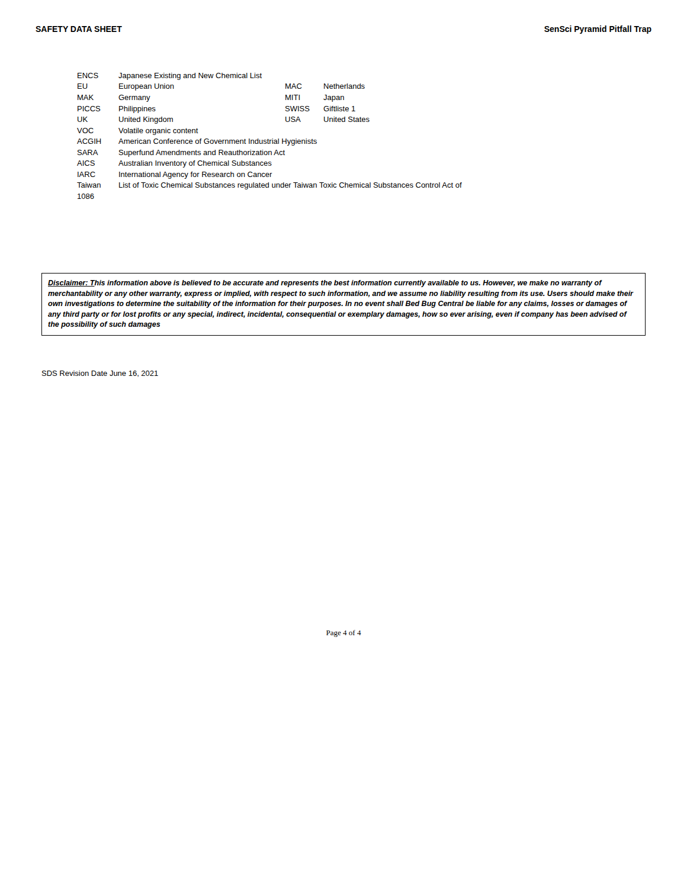SAFETY DATA SHEET SenSci Pyramid Pitfall Trap
| ENCS | Japanese Existing and New Chemical List |
| EU | European Union | MAC | Netherlands |
| MAK | Germany | MITI | Japan |
| PICCS | Philippines | SWISS | Giftliste 1 |
| UK | United Kingdom | USA | United States |
| VOC | Volatile organic content |
| ACGIH | American Conference of Government Industrial Hygienists |
| SARA | Superfund Amendments and Reauthorization Act |
| AICS | Australian Inventory of Chemical Substances |
| IARC | International Agency for Research on Cancer |
| Taiwan | List of Toxic Chemical Substances regulated under Taiwan Toxic Chemical Substances Control Act of |
| 1086 | |
Disclaimer: This information above is believed to be accurate and represents the best information currently available to us. However, we make no warranty of merchantability or any other warranty, express or implied, with respect to such information, and we assume no liability resulting from its use. Users should make their own investigations to determine the suitability of the information for their purposes. In no event shall Bed Bug Central be liable for any claims, losses or damages of any third party or for lost profits or any special, indirect, incidental, consequential or exemplary damages, how so ever arising, even if company has been advised of the possibility of such damages
SDS Revision Date June 16, 2021
Page 4 of 4